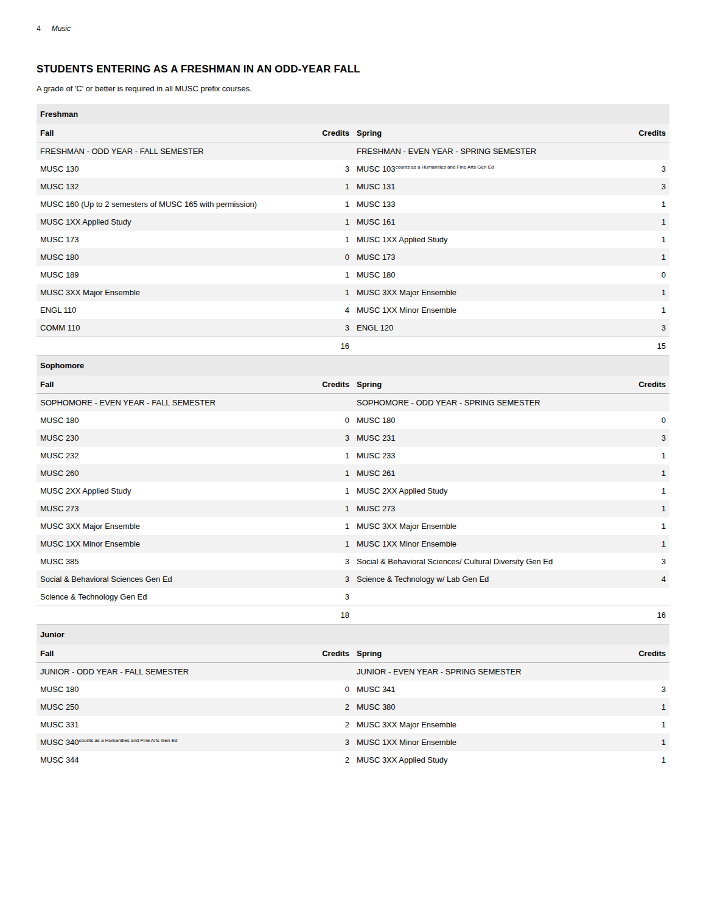4 Music
STUDENTS ENTERING AS A FRESHMAN IN AN ODD-YEAR FALL
A grade of 'C' or better is required in all MUSC prefix courses.
| Freshman |
| --- |
| Fall | Credits | Spring | Credits |
| FRESHMAN - ODD YEAR - FALL SEMESTER | | FRESHMAN - EVEN YEAR - SPRING SEMESTER | |
| MUSC 130 | 3 | MUSC 103 counts as a Humanities and Fine Arts Gen Ed | 3 |
| MUSC 132 | 1 | MUSC 131 | 3 |
| MUSC 160 (Up to 2 semesters of MUSC 165 with permission) | 1 | MUSC 133 | 1 |
| MUSC 1XX Applied Study | 1 | MUSC 161 | 1 |
| MUSC 173 | 1 | MUSC 1XX Applied Study | 1 |
| MUSC 180 | 0 | MUSC 173 | 1 |
| MUSC 189 | 1 | MUSC 180 | 0 |
| MUSC 3XX Major Ensemble | 1 | MUSC 3XX Major Ensemble | 1 |
| ENGL 110 | 4 | MUSC 1XX Minor Ensemble | 1 |
| COMM 110 | 3 | ENGL 120 | 3 |
| | 16 | | 15 |
| Sophomore |
| Fall | Credits | Spring | Credits |
| SOPHOMORE - EVEN YEAR - FALL SEMESTER | | SOPHOMORE - ODD YEAR - SPRING SEMESTER | |
| MUSC 180 | 0 | MUSC 180 | 0 |
| MUSC 230 | 3 | MUSC 231 | 3 |
| MUSC 232 | 1 | MUSC 233 | 1 |
| MUSC 260 | 1 | MUSC 261 | 1 |
| MUSC 2XX Applied Study | 1 | MUSC 2XX Applied Study | 1 |
| MUSC 273 | 1 | MUSC 273 | 1 |
| MUSC 3XX Major Ensemble | 1 | MUSC 3XX Major Ensemble | 1 |
| MUSC 1XX Minor Ensemble | 1 | MUSC 1XX Minor Ensemble | 1 |
| MUSC 385 | 3 | Social & Behavioral Sciences/ Cultural Diversity Gen Ed | 3 |
| Social & Behavioral Sciences Gen Ed | 3 | Science & Technology w/ Lab Gen Ed | 4 |
| Science & Technology Gen Ed | 3 | | |
| | 18 | | 16 |
| Junior |
| Fall | Credits | Spring | Credits |
| JUNIOR - ODD YEAR - FALL SEMESTER | | JUNIOR - EVEN YEAR - SPRING SEMESTER | |
| MUSC 180 | 0 | MUSC 341 | 3 |
| MUSC 250 | 2 | MUSC 380 | 1 |
| MUSC 331 | 2 | MUSC 3XX Major Ensemble | 1 |
| MUSC 340 counts as a Humanities and Fine Arts Gen Ed | 3 | MUSC 1XX Minor Ensemble | 1 |
| MUSC 344 | 2 | MUSC 3XX Applied Study | 1 |